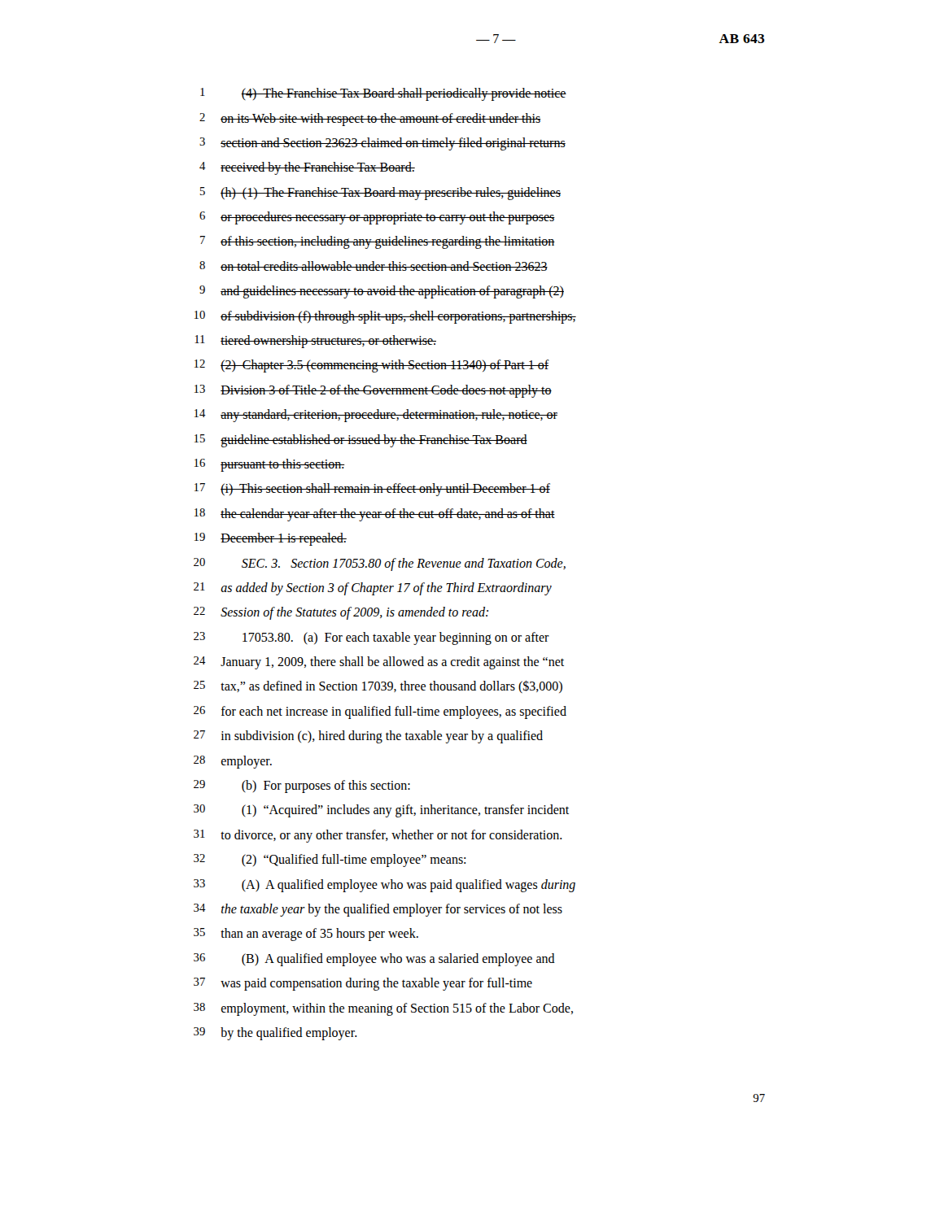— 7 — AB 643
(4) The Franchise Tax Board shall periodically provide notice
on its Web site with respect to the amount of credit under this
section and Section 23623 claimed on timely filed original returns
received by the Franchise Tax Board.
(h) (1) The Franchise Tax Board may prescribe rules, guidelines
or procedures necessary or appropriate to carry out the purposes
of this section, including any guidelines regarding the limitation
on total credits allowable under this section and Section 23623
and guidelines necessary to avoid the application of paragraph (2)
of subdivision (f) through split-ups, shell corporations, partnerships,
tiered ownership structures, or otherwise.
(2) Chapter 3.5 (commencing with Section 11340) of Part 1 of
Division 3 of Title 2 of the Government Code does not apply to
any standard, criterion, procedure, determination, rule, notice, or
guideline established or issued by the Franchise Tax Board
pursuant to this section.
(i) This section shall remain in effect only until December 1 of
the calendar year after the year of the cut-off date, and as of that
December 1 is repealed.
SEC. 3. Section 17053.80 of the Revenue and Taxation Code,
as added by Section 3 of Chapter 17 of the Third Extraordinary
Session of the Statutes of 2009, is amended to read:
17053.80. (a) For each taxable year beginning on or after
January 1, 2009, there shall be allowed as a credit against the “net
tax,” as defined in Section 17039, three thousand dollars ($3,000)
for each net increase in qualified full-time employees, as specified
in subdivision (c), hired during the taxable year by a qualified
employer.
(b) For purposes of this section:
(1) “Acquired” includes any gift, inheritance, transfer incident
to divorce, or any other transfer, whether or not for consideration.
(2) “Qualified full-time employee” means:
(A) A qualified employee who was paid qualified wages during
the taxable year by the qualified employer for services of not less
than an average of 35 hours per week.
(B) A qualified employee who was a salaried employee and
was paid compensation during the taxable year for full-time
employment, within the meaning of Section 515 of the Labor Code,
by the qualified employer.
97